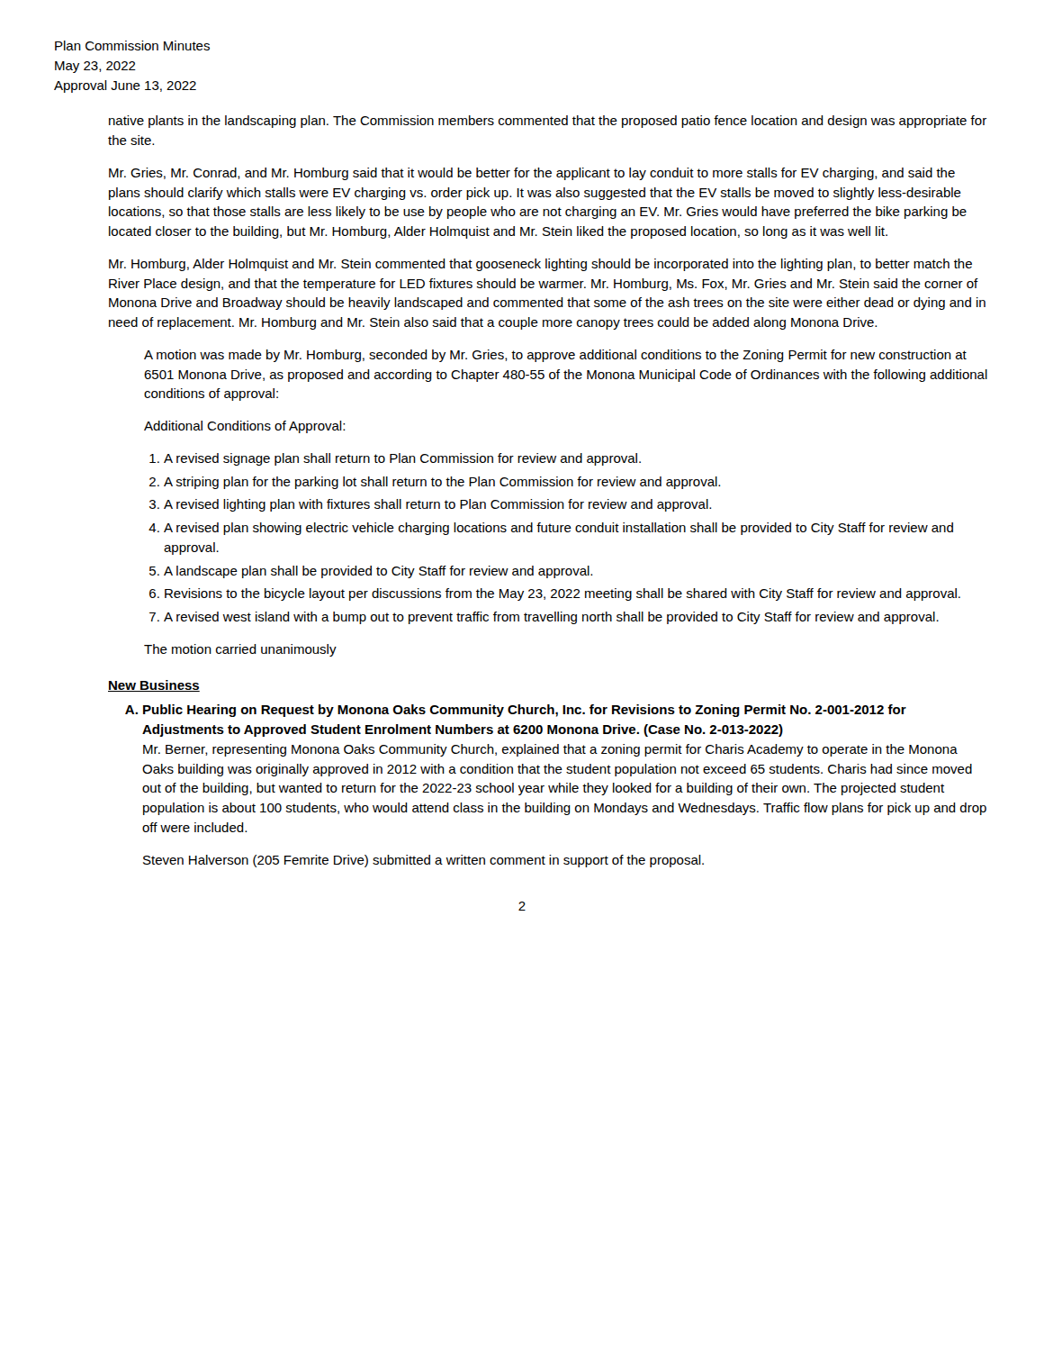Plan Commission Minutes
May 23, 2022
Approval June 13, 2022
native plants in the landscaping plan. The Commission members commented that the proposed patio fence location and design was appropriate for the site.
Mr. Gries, Mr. Conrad, and Mr. Homburg said that it would be better for the applicant to lay conduit to more stalls for EV charging, and said the plans should clarify which stalls were EV charging vs. order pick up. It was also suggested that the EV stalls be moved to slightly less-desirable locations, so that those stalls are less likely to be use by people who are not charging an EV. Mr. Gries would have preferred the bike parking be located closer to the building, but Mr. Homburg, Alder Holmquist and Mr. Stein liked the proposed location, so long as it was well lit.
Mr. Homburg, Alder Holmquist and Mr. Stein commented that gooseneck lighting should be incorporated into the lighting plan, to better match the River Place design, and that the temperature for LED fixtures should be warmer. Mr. Homburg, Ms. Fox, Mr. Gries and Mr. Stein said the corner of Monona Drive and Broadway should be heavily landscaped and commented that some of the ash trees on the site were either dead or dying and in need of replacement. Mr. Homburg and Mr. Stein also said that a couple more canopy trees could be added along Monona Drive.
A motion was made by Mr. Homburg, seconded by Mr. Gries, to approve additional conditions to the Zoning Permit for new construction at 6501 Monona Drive, as proposed and according to Chapter 480-55 of the Monona Municipal Code of Ordinances with the following additional conditions of approval:
Additional Conditions of Approval:
A revised signage plan shall return to Plan Commission for review and approval.
A striping plan for the parking lot shall return to the Plan Commission for review and approval.
A revised lighting plan with fixtures shall return to Plan Commission for review and approval.
A revised plan showing electric vehicle charging locations and future conduit installation shall be provided to City Staff for review and approval.
A landscape plan shall be provided to City Staff for review and approval.
Revisions to the bicycle layout per discussions from the May 23, 2022 meeting shall be shared with City Staff for review and approval.
A revised west island with a bump out to prevent traffic from travelling north shall be provided to City Staff for review and approval.
The motion carried unanimously
New Business
Public Hearing on Request by Monona Oaks Community Church, Inc. for Revisions to Zoning Permit No. 2-001-2012 for Adjustments to Approved Student Enrolment Numbers at 6200 Monona Drive. (Case No. 2-013-2022)
Mr. Berner, representing Monona Oaks Community Church, explained that a zoning permit for Charis Academy to operate in the Monona Oaks building was originally approved in 2012 with a condition that the student population not exceed 65 students. Charis had since moved out of the building, but wanted to return for the 2022-23 school year while they looked for a building of their own. The projected student population is about 100 students, who would attend class in the building on Mondays and Wednesdays. Traffic flow plans for pick up and drop off were included.
Steven Halverson (205 Femrite Drive) submitted a written comment in support of the proposal.
2